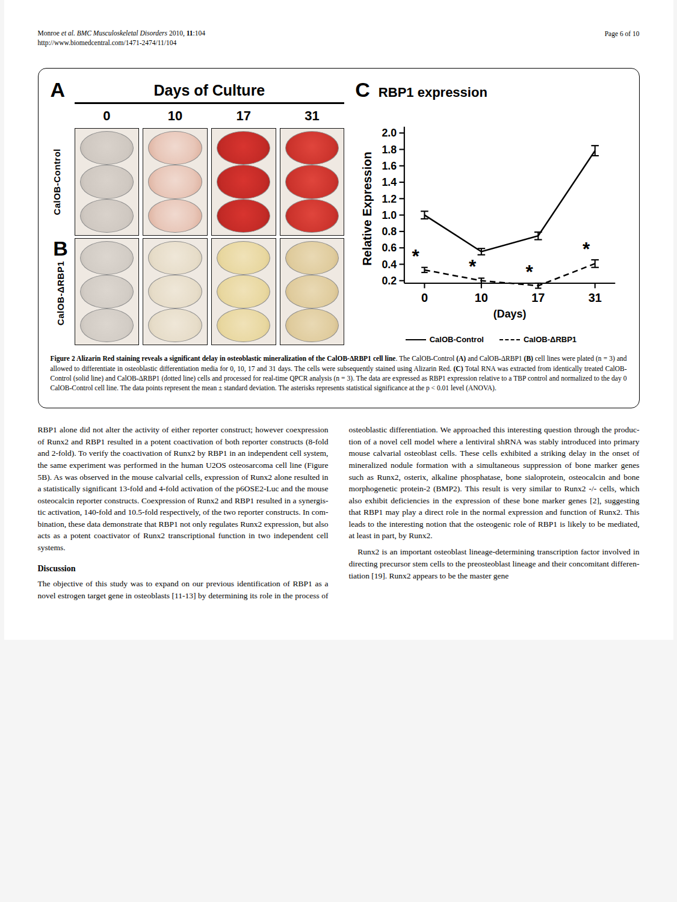Monroe et al. BMC Musculoskeletal Disorders 2010, 11:104
http://www.biomedcentral.com/1471-2474/11/104
Page 6 of 10
A
Days of Culture
0
10
17
31
CalOB-Control
B
CalOB-ΔRBP1
C
RBP1 expression
2.0 1.8 1.6 1.4 1.2 1.0 0.8 0.6 0.4 0.2 Relative Expression 0 10 17 31 (Days) * * * *
CalOB-Control CalOB-ΔRBP1
Figure 2 Alizarin Red staining reveals a significant delay in osteoblastic mineralization of the CalOB-ΔRBP1 cell line. The CalOB-Control (A) and CalOB-ΔRBP1 (B) cell lines were plated (n = 3) and allowed to differentiate in osteoblastic differentiation media for 0, 10, 17 and 31 days. The cells were subsequently stained using Alizarin Red. (C) Total RNA was extracted from identically treated CalOB-Control (solid line) and CalOB-ΔRBP1 (dotted line) cells and processed for real-time QPCR analysis (n = 3). The data are expressed as RBP1 expression relative to a TBP control and normalized to the day 0 CalOB-Control cell line. The data points represent the mean ± standard deviation. The asterisks represents statistical significance at the p < 0.01 level (ANOVA).
RBP1 alone did not alter the activity of either reporter construct; however coexpression of Runx2 and RBP1 resulted in a potent coactivation of both reporter constructs (8-fold and 2-fold). To verify the coactivation of Runx2 by RBP1 in an independent cell system, the same experiment was performed in the human U2OS osteosarcoma cell line (Figure 5B). As was observed in the mouse calvarial cells, expression of Runx2 alone resulted in a statistically significant 13-fold and 4-fold activation of the p6OSE2-Luc and the mouse osteocalcin reporter constructs. Coexpression of Runx2 and RBP1 resulted in a synergistic activation, 140-fold and 10.5-fold respectively, of the two reporter constructs. In combination, these data demonstrate that RBP1 not only regulates Runx2 expression, but also acts as a potent coactivator of Runx2 transcriptional function in two independent cell systems.
Discussion
The objective of this study was to expand on our previous identification of RBP1 as a novel estrogen target gene in osteoblasts [11-13] by determining its role in the process of osteoblastic differentiation. We approached this interesting question through the production of a novel cell model where a lentiviral shRNA was stably introduced into primary mouse calvarial osteoblast cells. These cells exhibited a striking delay in the onset of mineralized nodule formation with a simultaneous suppression of bone marker genes such as Runx2, osterix, alkaline phosphatase, bone sialoprotein, osteocalcin and bone morphogenetic protein-2 (BMP2). This result is very similar to Runx2 -/- cells, which also exhibit deficiencies in the expression of these bone marker genes [2], suggesting that RBP1 may play a direct role in the normal expression and function of Runx2. This leads to the interesting notion that the osteogenic role of RBP1 is likely to be mediated, at least in part, by Runx2.
Runx2 is an important osteoblast lineage-determining transcription factor involved in directing precursor stem cells to the preosteoblast lineage and their concomitant differentiation [19]. Runx2 appears to be the master gene